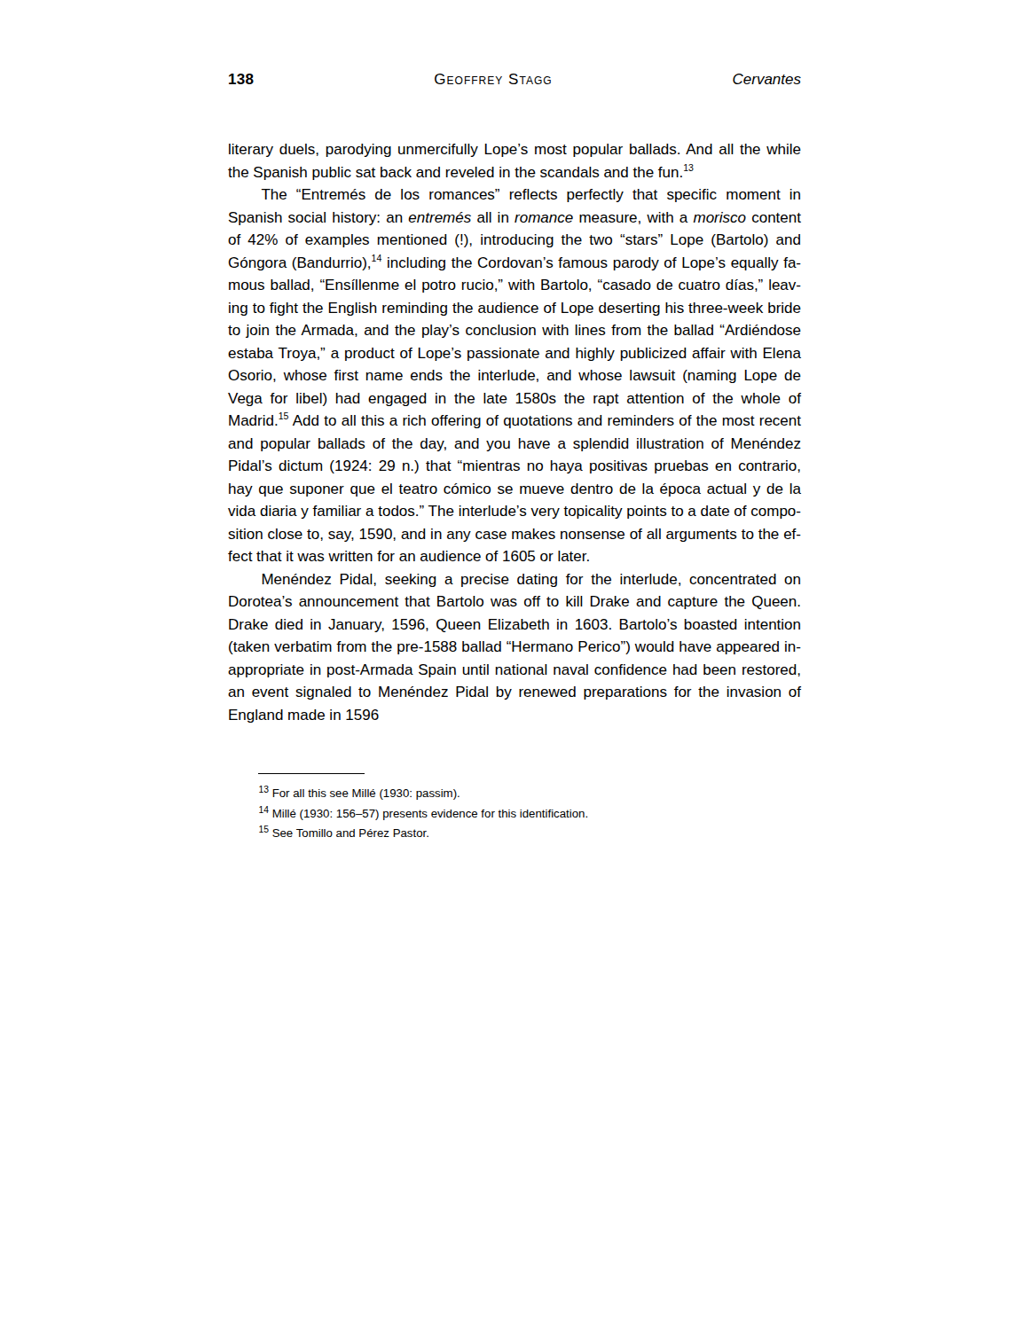138 Geoffrey Stagg Cervantes
literary duels, parodying unmercifully Lope’s most popular ballads. And all the while the Spanish public sat back and reveled in the scandals and the fun.13
The “Entremés de los romances” reflects perfectly that specific moment in Spanish social history: an entremés all in romance measure, with a morisco content of 42% of examples mentioned (!), introducing the two “stars” Lope (Bartolo) and Góngora (Bandurrio),14 including the Cordovan’s famous parody of Lope’s equally famous ballad, “Ensíllenme el potro rucio,” with Bartolo, “casado de cuatro días,” leaving to fight the English reminding the audience of Lope deserting his three-week bride to join the Armada, and the play’s conclusion with lines from the ballad “Ardiéndose estaba Troya,” a product of Lope’s passionate and highly publicized affair with Elena Osorio, whose first name ends the interlude, and whose lawsuit (naming Lope de Vega for libel) had engaged in the late 1580s the rapt attention of the whole of Madrid.15 Add to all this a rich offering of quotations and reminders of the most recent and popular ballads of the day, and you have a splendid illustration of Menéndez Pidal’s dictum (1924: 29 n.) that “mientras no haya positivas pruebas en contrario, hay que suponer que el teatro cómico se mueve dentro de la época actual y de la vida diaria y familiar a todos.” The interlude’s very topicality points to a date of composition close to, say, 1590, and in any case makes nonsense of all arguments to the effect that it was written for an audience of 1605 or later.
Menéndez Pidal, seeking a precise dating for the interlude, concentrated on Dorotea’s announcement that Bartolo was off to kill Drake and capture the Queen. Drake died in January, 1596, Queen Elizabeth in 1603. Bartolo’s boasted intention (taken verbatim from the pre-1588 ballad “Hermano Perico”) would have appeared inappropriate in post-Armada Spain until national naval confidence had been restored, an event signaled to Menéndez Pidal by renewed preparations for the invasion of England made in 1596
13 For all this see Millé (1930: passim).
14 Millé (1930: 156–57) presents evidence for this identification.
15 See Tomillo and Pérez Pastor.